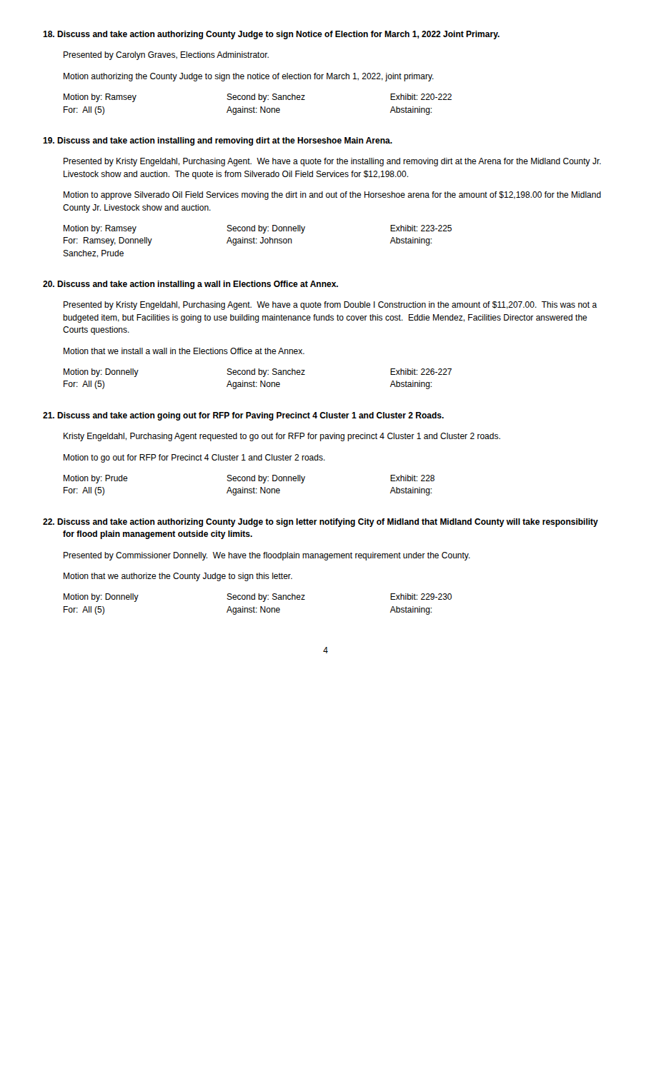18. Discuss and take action authorizing County Judge to sign Notice of Election for March 1, 2022 Joint Primary.
Presented by Carolyn Graves, Elections Administrator.
Motion authorizing the County Judge to sign the notice of election for March 1, 2022, joint primary.
| Motion by: Ramsey | Second by: Sanchez | Exhibit: 220-222 |
| For: All (5) | Against: None | Abstaining: |
19. Discuss and take action installing and removing dirt at the Horseshoe Main Arena.
Presented by Kristy Engeldahl, Purchasing Agent. We have a quote for the installing and removing dirt at the Arena for the Midland County Jr. Livestock show and auction. The quote is from Silverado Oil Field Services for $12,198.00.
Motion to approve Silverado Oil Field Services moving the dirt in and out of the Horseshoe arena for the amount of $12,198.00 for the Midland County Jr. Livestock show and auction.
| Motion by: Ramsey | Second by: Donnelly | Exhibit: 223-225 |
| For: Ramsey, Donnelly | Against: Johnson | Abstaining: |
| Sanchez, Prude | | |
20. Discuss and take action installing a wall in Elections Office at Annex.
Presented by Kristy Engeldahl, Purchasing Agent. We have a quote from Double I Construction in the amount of $11,207.00. This was not a budgeted item, but Facilities is going to use building maintenance funds to cover this cost. Eddie Mendez, Facilities Director answered the Courts questions.
Motion that we install a wall in the Elections Office at the Annex.
| Motion by: Donnelly | Second by: Sanchez | Exhibit: 226-227 |
| For: All (5) | Against: None | Abstaining: |
21. Discuss and take action going out for RFP for Paving Precinct 4 Cluster 1 and Cluster 2 Roads.
Kristy Engeldahl, Purchasing Agent requested to go out for RFP for paving precinct 4 Cluster 1 and Cluster 2 roads.
Motion to go out for RFP for Precinct 4 Cluster 1 and Cluster 2 roads.
| Motion by: Prude | Second by: Donnelly | Exhibit: 228 |
| For: All (5) | Against: None | Abstaining: |
22. Discuss and take action authorizing County Judge to sign letter notifying City of Midland that Midland County will take responsibility for flood plain management outside city limits.
Presented by Commissioner Donnelly. We have the floodplain management requirement under the County.
Motion that we authorize the County Judge to sign this letter.
| Motion by: Donnelly | Second by: Sanchez | Exhibit: 229-230 |
| For: All (5) | Against: None | Abstaining: |
4